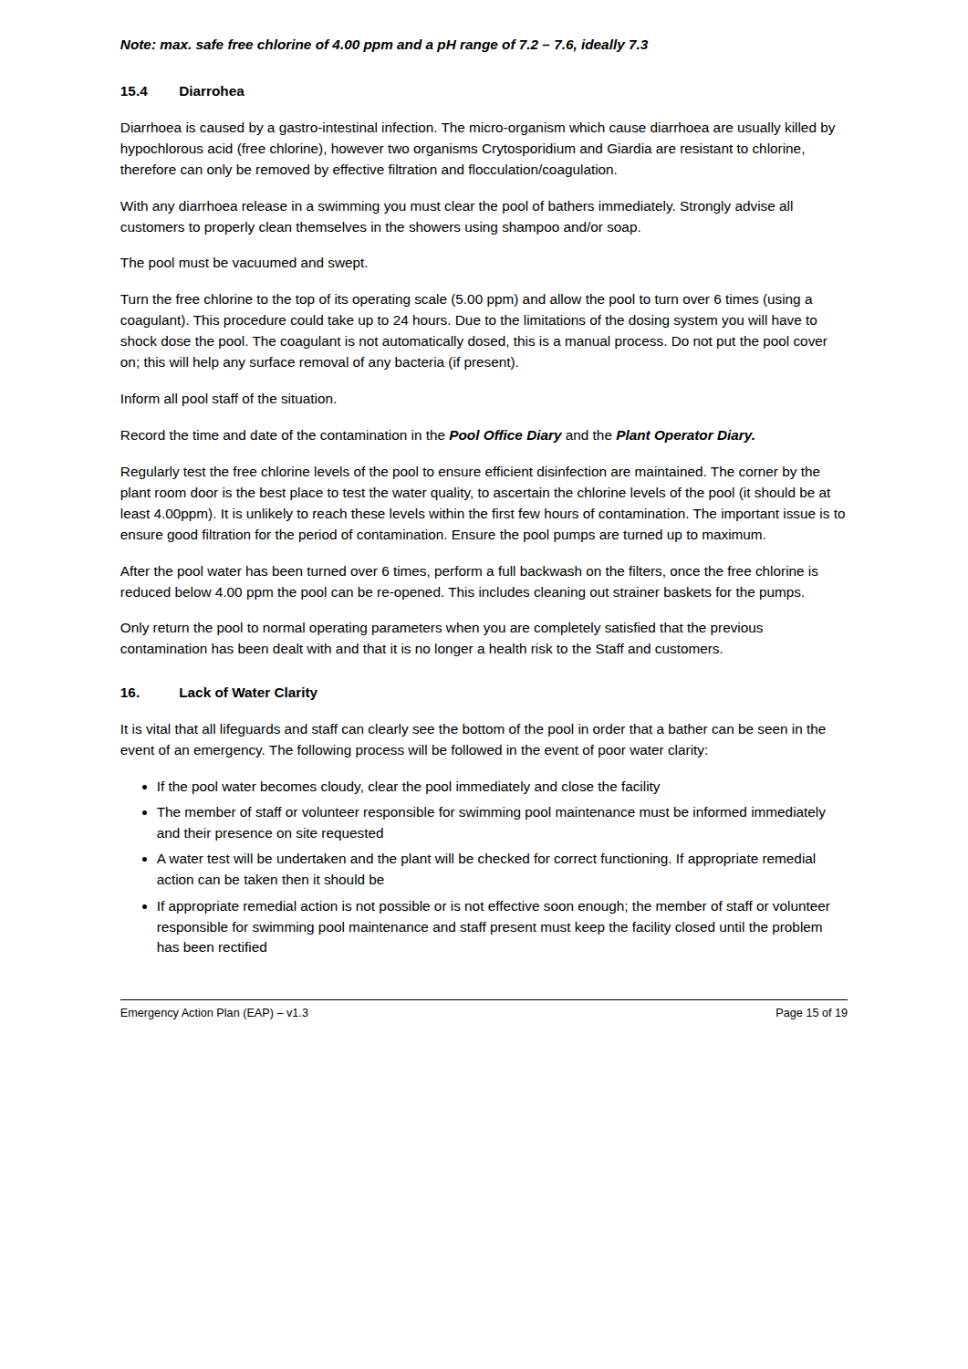Note: max. safe free chlorine of 4.00 ppm and a pH range of 7.2 – 7.6, ideally 7.3
15.4 Diarrohea
Diarrhoea is caused by a gastro-intestinal infection. The micro-organism which cause diarrhoea are usually killed by hypochlorous acid (free chlorine), however two organisms Crytosporidium and Giardia are resistant to chlorine, therefore can only be removed by effective filtration and flocculation/coagulation.
With any diarrhoea release in a swimming you must clear the pool of bathers immediately. Strongly advise all customers to properly clean themselves in the showers using shampoo and/or soap.
The pool must be vacuumed and swept.
Turn the free chlorine to the top of its operating scale (5.00 ppm) and allow the pool to turn over 6 times (using a coagulant). This procedure could take up to 24 hours. Due to the limitations of the dosing system you will have to shock dose the pool. The coagulant is not automatically dosed, this is a manual process. Do not put the pool cover on; this will help any surface removal of any bacteria (if present).
Inform all pool staff of the situation.
Record the time and date of the contamination in the Pool Office Diary and the Plant Operator Diary.
Regularly test the free chlorine levels of the pool to ensure efficient disinfection are maintained. The corner by the plant room door is the best place to test the water quality, to ascertain the chlorine levels of the pool (it should be at least 4.00ppm). It is unlikely to reach these levels within the first few hours of contamination. The important issue is to ensure good filtration for the period of contamination. Ensure the pool pumps are turned up to maximum.
After the pool water has been turned over 6 times, perform a full backwash on the filters, once the free chlorine is reduced below 4.00 ppm the pool can be re-opened. This includes cleaning out strainer baskets for the pumps.
Only return the pool to normal operating parameters when you are completely satisfied that the previous contamination has been dealt with and that it is no longer a health risk to the Staff and customers.
16. Lack of Water Clarity
It is vital that all lifeguards and staff can clearly see the bottom of the pool in order that a bather can be seen in the event of an emergency. The following process will be followed in the event of poor water clarity:
If the pool water becomes cloudy, clear the pool immediately and close the facility
The member of staff or volunteer responsible for swimming pool maintenance must be informed immediately and their presence on site requested
A water test will be undertaken and the plant will be checked for correct functioning. If appropriate remedial action can be taken then it should be
If appropriate remedial action is not possible or is not effective soon enough; the member of staff or volunteer responsible for swimming pool maintenance and staff present must keep the facility closed until the problem has been rectified
Emergency Action Plan (EAP) – v1.3 Page 15 of 19